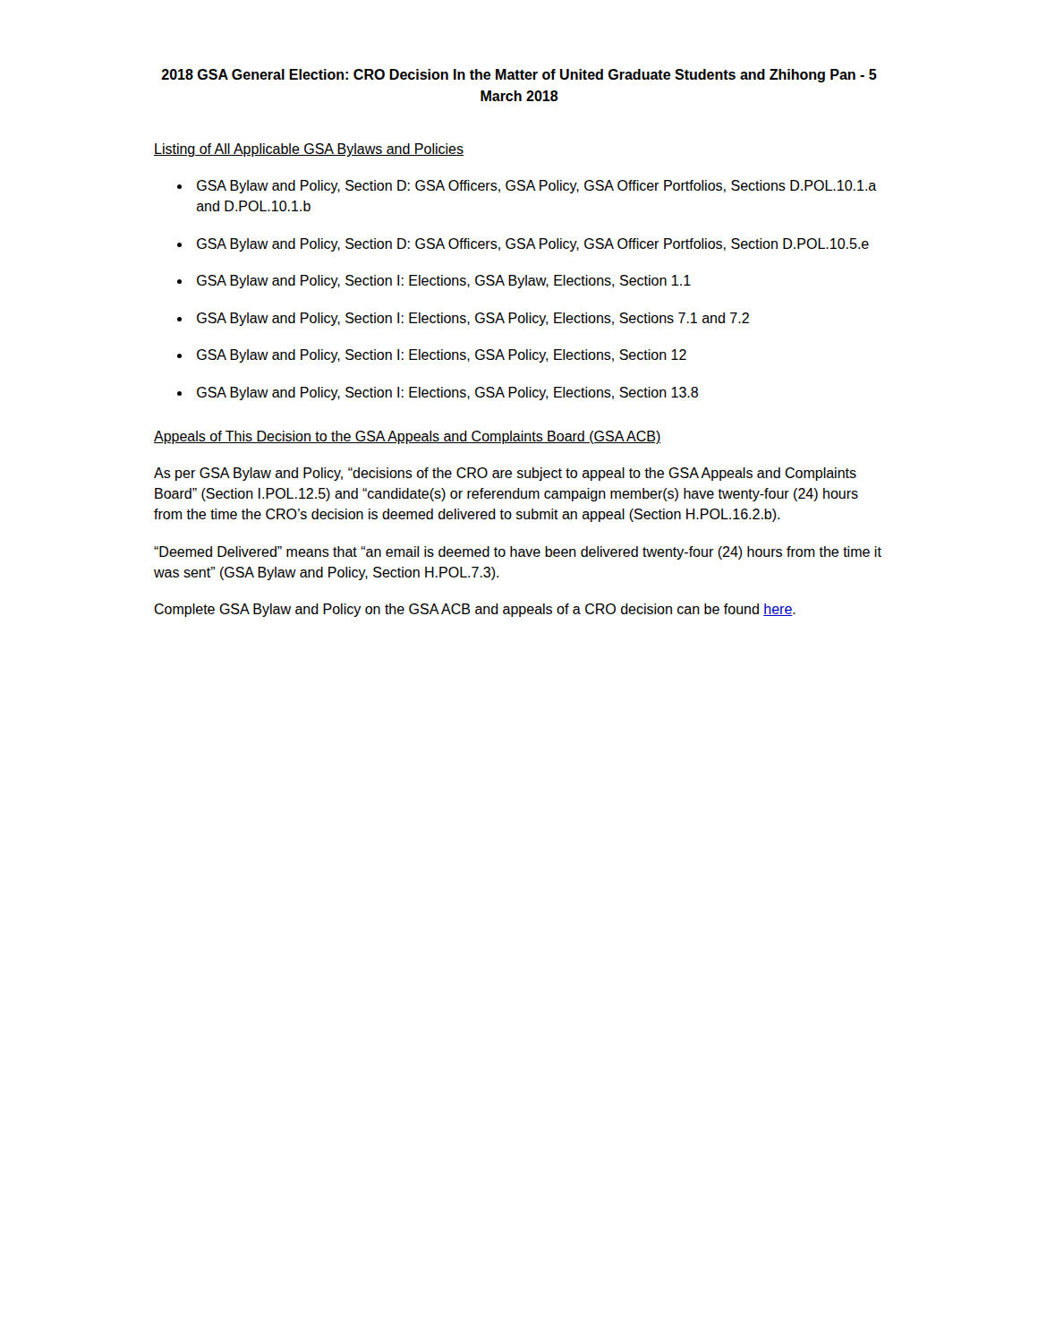2018 GSA General Election: CRO Decision In the Matter of United Graduate Students and Zhihong Pan - 5 March 2018
Listing of All Applicable GSA Bylaws and Policies
GSA Bylaw and Policy, Section D: GSA Officers, GSA Policy, GSA Officer Portfolios, Sections D.POL.10.1.a and D.POL.10.1.b
GSA Bylaw and Policy, Section D: GSA Officers, GSA Policy, GSA Officer Portfolios, Section D.POL.10.5.e
GSA Bylaw and Policy, Section I: Elections, GSA Bylaw, Elections, Section 1.1
GSA Bylaw and Policy, Section I: Elections, GSA Policy, Elections, Sections 7.1 and 7.2
GSA Bylaw and Policy, Section I: Elections, GSA Policy, Elections, Section 12
GSA Bylaw and Policy, Section I: Elections, GSA Policy, Elections, Section 13.8
Appeals of This Decision to the GSA Appeals and Complaints Board (GSA ACB)
As per GSA Bylaw and Policy, “decisions of the CRO are subject to appeal to the GSA Appeals and Complaints Board” (Section I.POL.12.5) and “candidate(s) or referendum campaign member(s) have twenty-four (24) hours from the time the CRO’s decision is deemed delivered to submit an appeal (Section H.POL.16.2.b).
“Deemed Delivered” means that “an email is deemed to have been delivered twenty-four (24) hours from the time it was sent” (GSA Bylaw and Policy, Section H.POL.7.3).
Complete GSA Bylaw and Policy on the GSA ACB and appeals of a CRO decision can be found here.